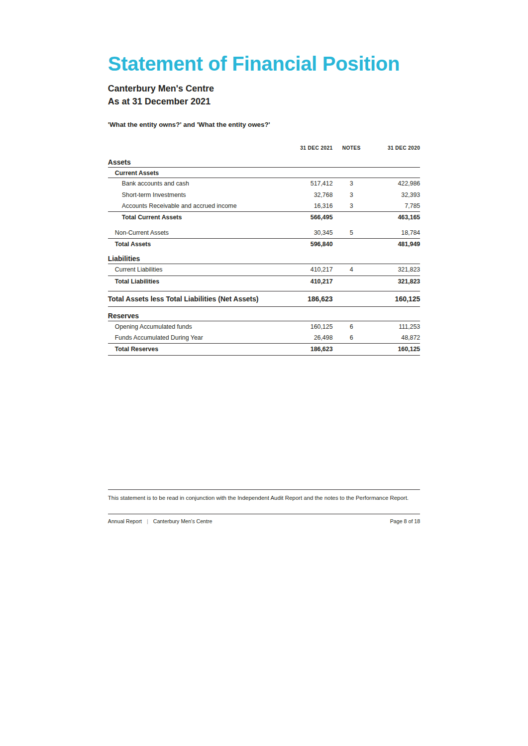Statement of Financial Position
Canterbury Men's Centre
As at 31 December 2021
'What the entity owns?' and 'What the entity owes?'
| | 31 DEC 2021 | NOTES | 31 DEC 2020 |
| --- | --- | --- | --- |
| Assets | | | |
| Current Assets | | | |
| Bank accounts and cash | 517,412 | 3 | 422,986 |
| Short-term Investments | 32,768 | 3 | 32,393 |
| Accounts Receivable and accrued income | 16,316 | 3 | 7,785 |
| Total Current Assets | 566,495 | | 463,165 |
| Non-Current Assets | 30,345 | 5 | 18,784 |
| Total Assets | 596,840 | | 481,949 |
| Liabilities | | | |
| Current Liabilities | 410,217 | 4 | 321,823 |
| Total Liabilities | 410,217 | | 321,823 |
| Total Assets less Total Liabilities (Net Assets) | 186,623 | | 160,125 |
| Reserves | | | |
| Opening Accumulated funds | 160,125 | 6 | 111,253 |
| Funds Accumulated During Year | 26,498 | 6 | 48,872 |
| Total Reserves | 186,623 | | 160,125 |
This statement is to be read in conjunction with the Independent Audit Report and the notes to the Performance Report.
Annual Report | Canterbury Men's Centre
Page 8 of 18